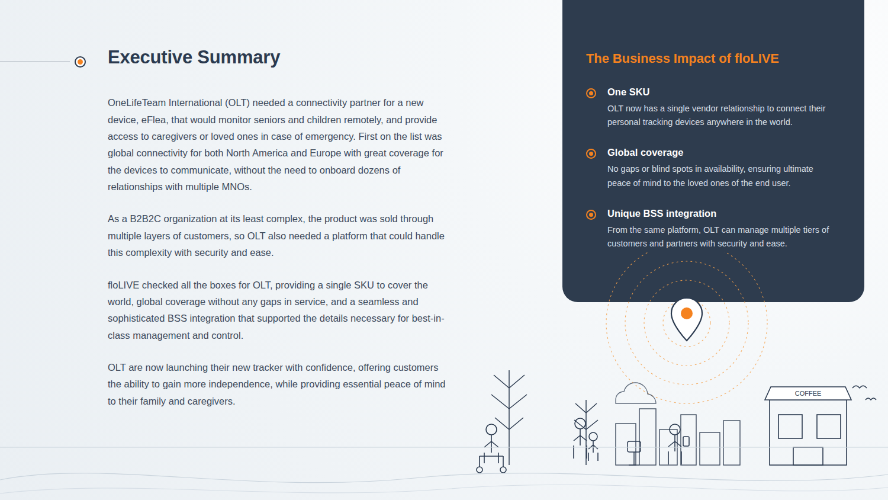Executive Summary
OneLifeTeam International (OLT) needed a connectivity partner for a new device, eFlea, that would monitor seniors and children remotely, and provide access to caregivers or loved ones in case of emergency. First on the list was global connectivity for both North America and Europe with great coverage for the devices to communicate, without the need to onboard dozens of relationships with multiple MNOs.
As a B2B2C organization at its least complex, the product was sold through multiple layers of customers, so OLT also needed a platform that could handle this complexity with security and ease.
floLIVE checked all the boxes for OLT, providing a single SKU to cover the world, global coverage without any gaps in service, and a seamless and sophisticated BSS integration that supported the details necessary for best-in-class management and control.
OLT are now launching their new tracker with confidence, offering customers the ability to gain more independence, while providing essential peace of mind to their family and caregivers.
The Business Impact of floLIVE
One SKU OLT now has a single vendor relationship to connect their personal tracking devices anywhere in the world.
Global coverage No gaps or blind spots in availability, ensuring ultimate peace of mind to the loved ones of the end user.
Unique BSS integration From the same platform, OLT can manage multiple tiers of customers and partners with security and ease.
COFFEE